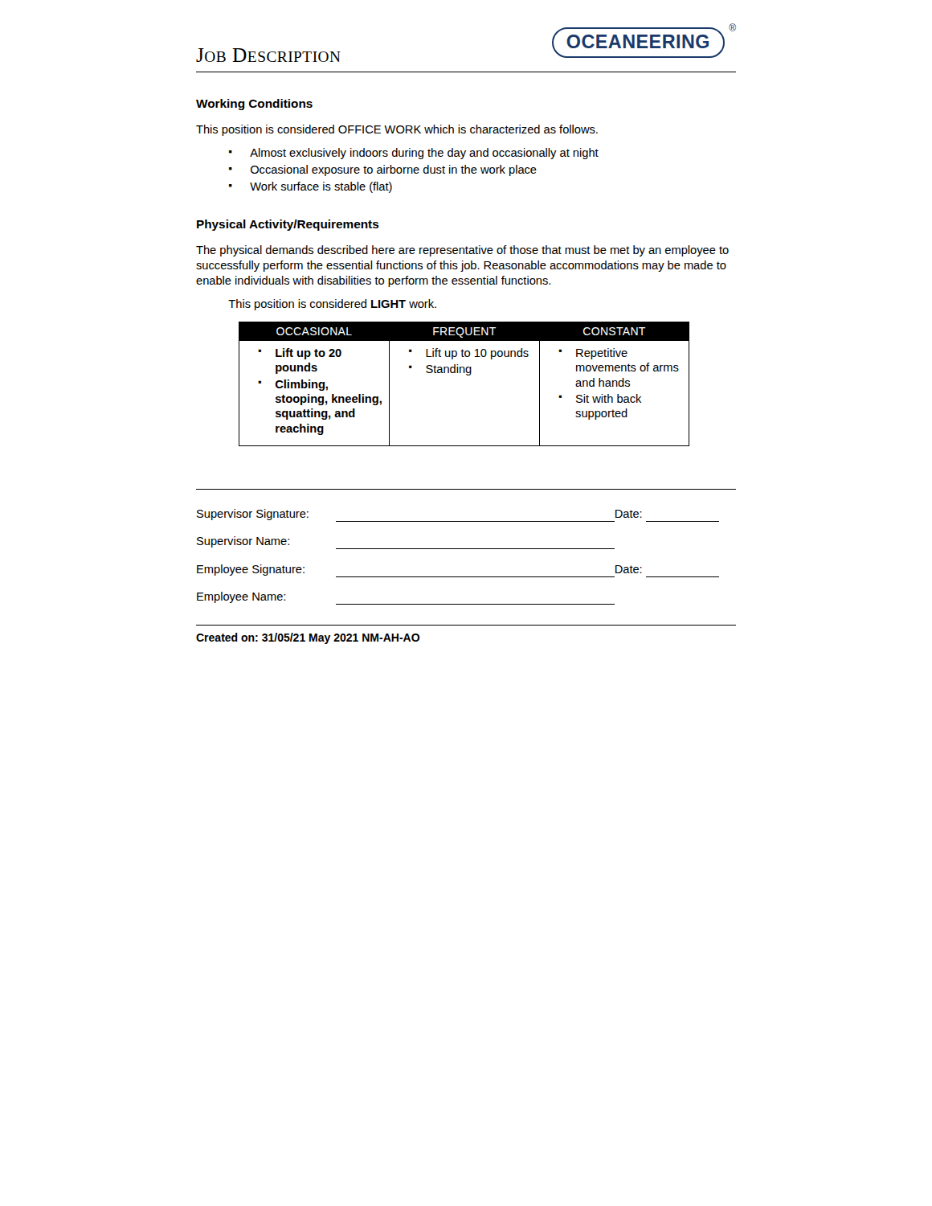JOB DESCRIPTION
®
OCEANEERING
Working Conditions
This position is considered OFFICE WORK which is characterized as follows.
Almost exclusively indoors during the day and occasionally at night
Occasional exposure to airborne dust in the work place
Work surface is stable (flat)
Physical Activity/Requirements
The physical demands described here are representative of those that must be met by an employee to successfully perform the essential functions of this job. Reasonable accommodations may be made to enable individuals with disabilities to perform the essential functions.
This position is considered LIGHT work.
| OCCASIONAL | FREQUENT | CONSTANT |
| --- | --- | --- |
| Lift up to 20 pounds Climbing, stooping, kneeling, squatting, and reaching | Lift up to 10 pounds Standing | Repetitive movements of arms and hands Sit with back supported |
| Supervisor Signature: | | Date: |
| Supervisor Name: | | |
| Employee Signature: | | Date: |
| Employee Name: | | |
Created on: 31/05/21 May 2021 NM-AH-AO